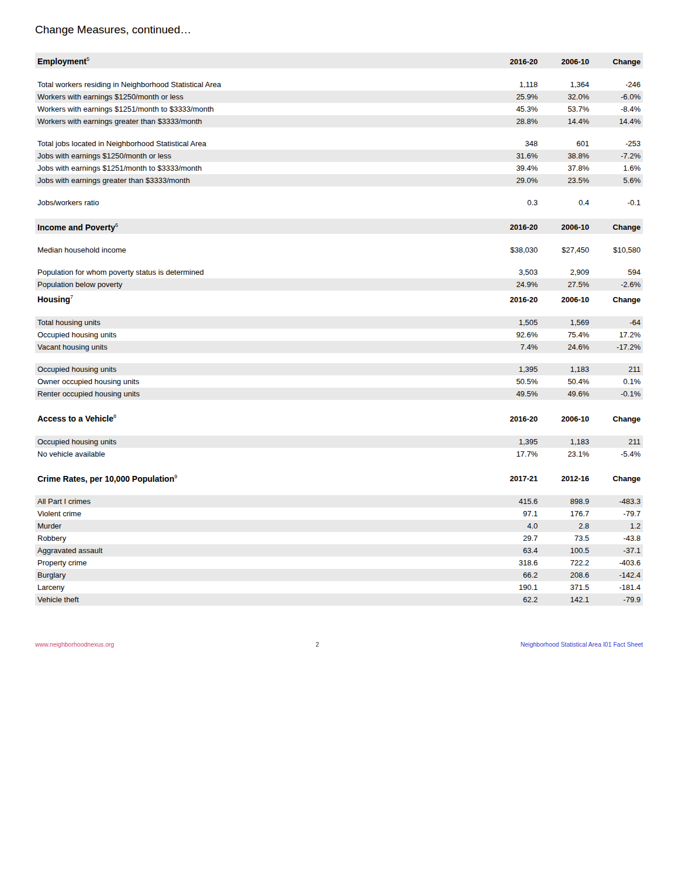Change Measures, continued…
| Employment 5 | 2016-20 | 2006-10 | Change |
| Total workers residing in Neighborhood Statistical Area | 1,118 | 1,364 | -246 |
| Workers with earnings $1250/month or less | 25.9% | 32.0% | -6.0% |
| Workers with earnings $1251/month to $3333/month | 45.3% | 53.7% | -8.4% |
| Workers with earnings greater than $3333/month | 28.8% | 14.4% | 14.4% |
| Total jobs located in Neighborhood Statistical Area | 348 | 601 | -253 |
| Jobs with earnings $1250/month or less | 31.6% | 38.8% | -7.2% |
| Jobs with earnings $1251/month to $3333/month | 39.4% | 37.8% | 1.6% |
| Jobs with earnings greater than $3333/month | 29.0% | 23.5% | 5.6% |
| Jobs/workers ratio | 0.3 | 0.4 | -0.1 |
| Income and Poverty 6 | 2016-20 | 2006-10 | Change |
| Median household income | $38,030 | $27,450 | $10,580 |
| Population for whom poverty status is determined | 3,503 | 2,909 | 594 |
| Population below poverty | 24.9% | 27.5% | -2.6% |
| Housing 7 | 2016-20 | 2006-10 | Change |
| Total housing units | 1,505 | 1,569 | -64 |
| Occupied housing units | 92.6% | 75.4% | 17.2% |
| Vacant housing units | 7.4% | 24.6% | -17.2% |
| Occupied housing units | 1,395 | 1,183 | 211 |
| Owner occupied housing units | 50.5% | 50.4% | 0.1% |
| Renter occupied housing units | 49.5% | 49.6% | -0.1% |
| Access to a Vehicle 8 | 2016-20 | 2006-10 | Change |
| Occupied housing units | 1,395 | 1,183 | 211 |
| No vehicle available | 17.7% | 23.1% | -5.4% |
| Crime Rates, per 10,000 Population 9 | 2017-21 | 2012-16 | Change |
| All Part I crimes | 415.6 | 898.9 | -483.3 |
| Violent crime | 97.1 | 176.7 | -79.7 |
| Murder | 4.0 | 2.8 | 1.2 |
| Robbery | 29.7 | 73.5 | -43.8 |
| Aggravated assault | 63.4 | 100.5 | -37.1 |
| Property crime | 318.6 | 722.2 | -403.6 |
| Burglary | 66.2 | 208.6 | -142.4 |
| Larceny | 190.1 | 371.5 | -181.4 |
| Vehicle theft | 62.2 | 142.1 | -79.9 |
www.neighborhoodnexus.org
2
Neighborhood Statistical Area I01 Fact Sheet